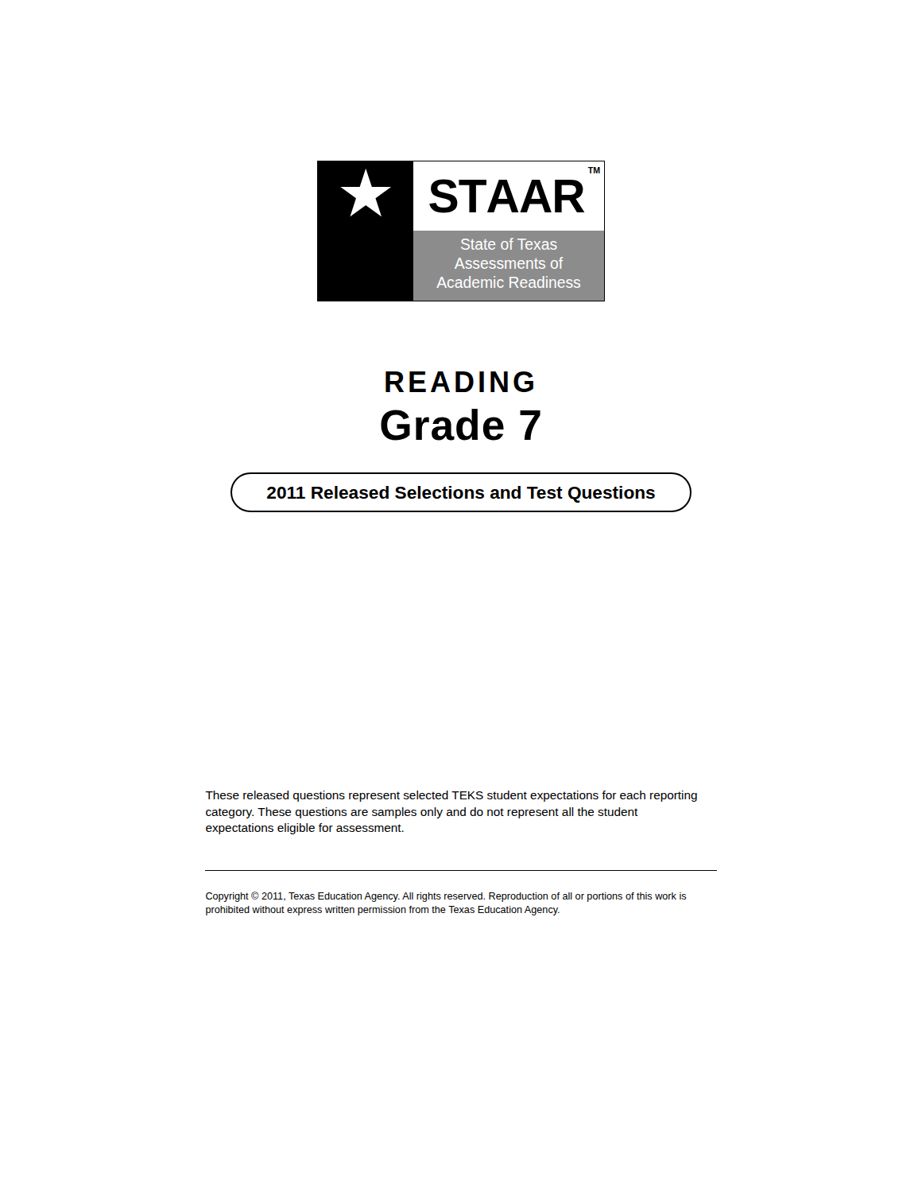★
STAARTM
State of Texas
Assessments of
Academic Readiness
READING
Grade 7
2011 Released Selections and Test Questions
These released questions represent selected TEKS student expectations for each reporting category. These questions are samples only and do not represent all the student expectations eligible for assessment.
Copyright © 2011, Texas Education Agency. All rights reserved. Reproduction of all or portions of this work is prohibited without express written permission from the Texas Education Agency.